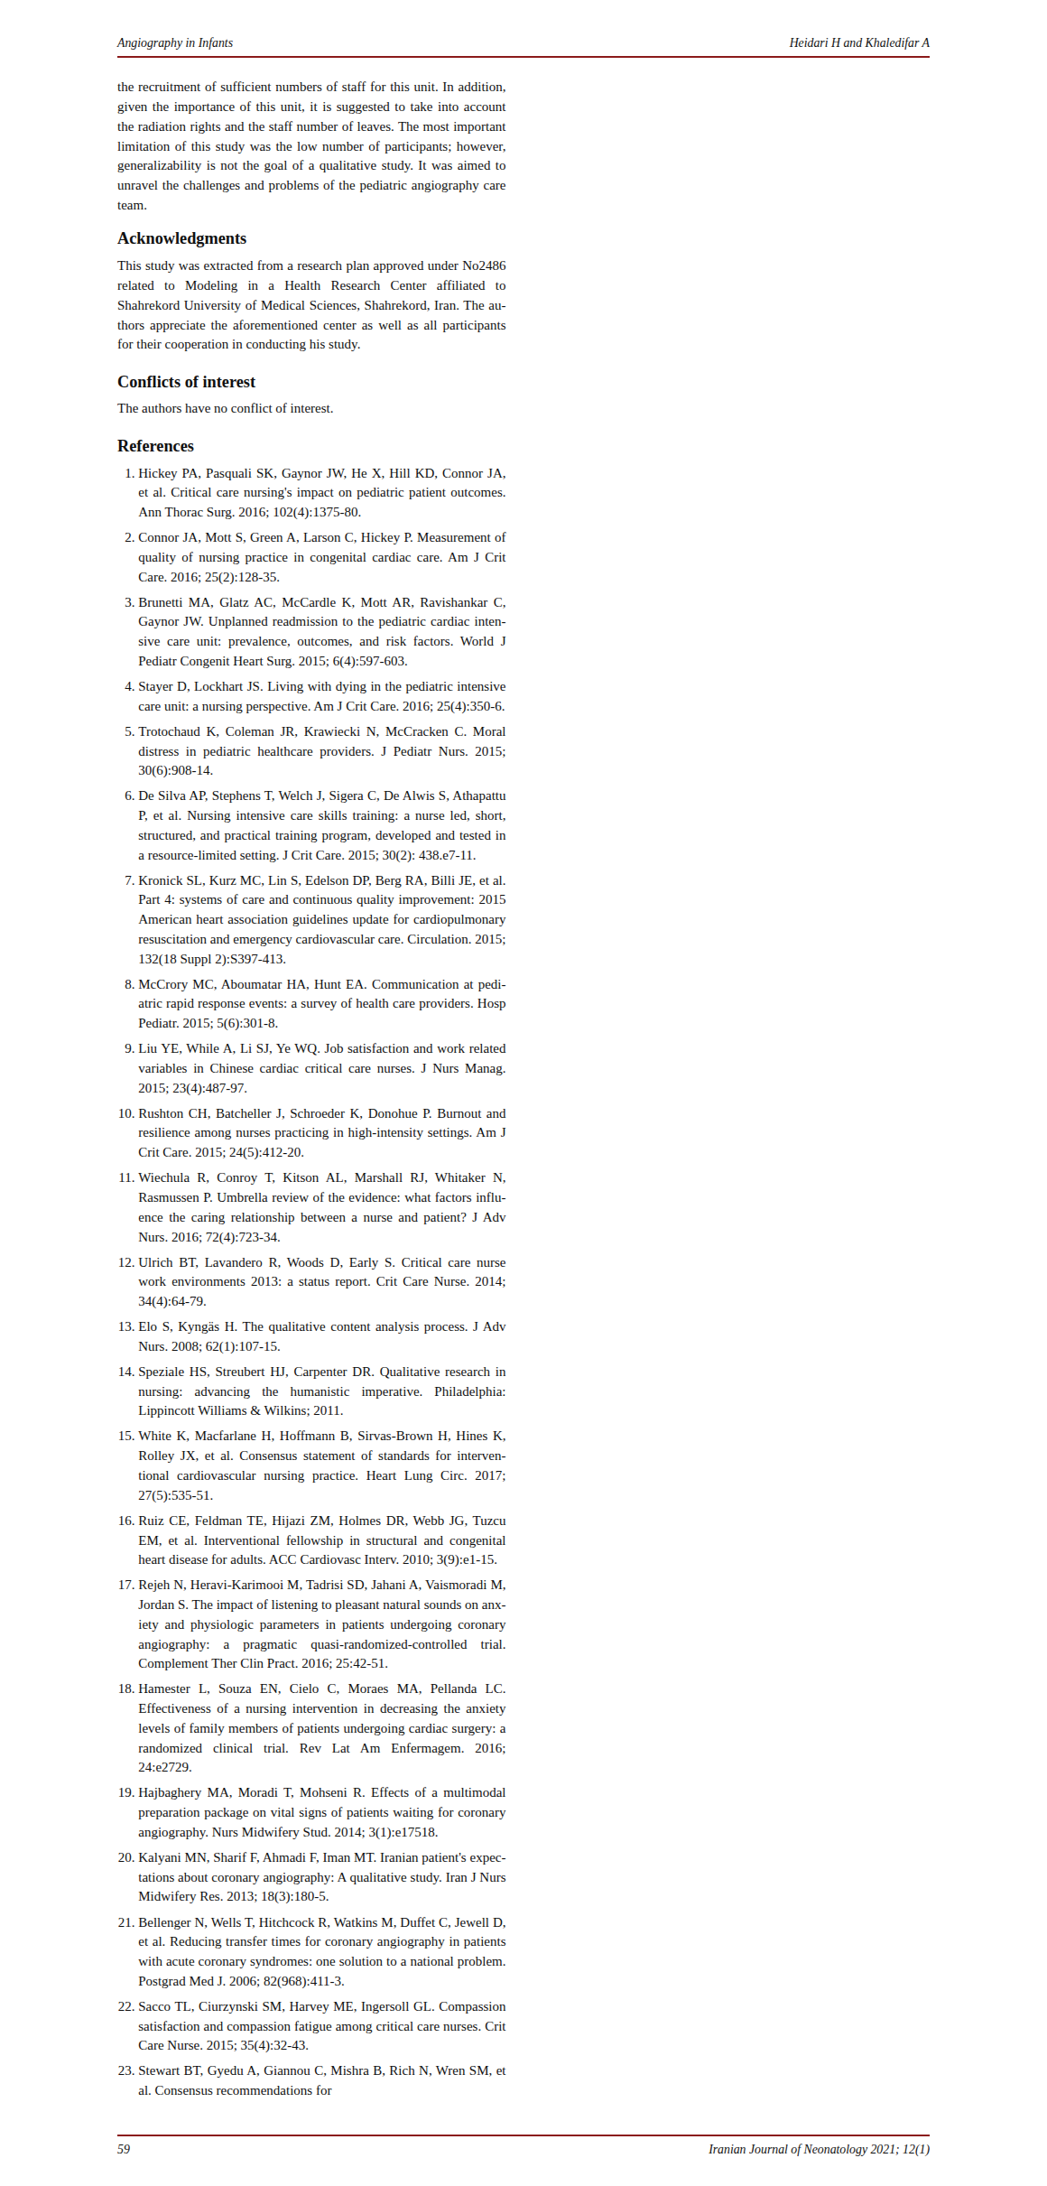Angiography in Infants Heidari H and Khaledifar A
the recruitment of sufficient numbers of staff for this unit. In addition, given the importance of this unit, it is suggested to take into account the radiation rights and the staff number of leaves. The most important limitation of this study was the low number of participants; however, generalizability is not the goal of a qualitative study. It was aimed to unravel the challenges and problems of the pediatric angiography care team.
Acknowledgments
This study was extracted from a research plan approved under No2486 related to Modeling in a Health Research Center affiliated to Shahrekord University of Medical Sciences, Shahrekord, Iran. The authors appreciate the aforementioned center as well as all participants for their cooperation in conducting his study.
Conflicts of interest
The authors have no conflict of interest.
References
Hickey PA, Pasquali SK, Gaynor JW, He X, Hill KD, Connor JA, et al. Critical care nursing's impact on pediatric patient outcomes. Ann Thorac Surg. 2016; 102(4):1375-80.
Connor JA, Mott S, Green A, Larson C, Hickey P. Measurement of quality of nursing practice in congenital cardiac care. Am J Crit Care. 2016; 25(2):128-35.
Brunetti MA, Glatz AC, McCardle K, Mott AR, Ravishankar C, Gaynor JW. Unplanned readmission to the pediatric cardiac intensive care unit: prevalence, outcomes, and risk factors. World J Pediatr Congenit Heart Surg. 2015; 6(4):597-603.
Stayer D, Lockhart JS. Living with dying in the pediatric intensive care unit: a nursing perspective. Am J Crit Care. 2016; 25(4):350-6.
Trotochaud K, Coleman JR, Krawiecki N, McCracken C. Moral distress in pediatric healthcare providers. J Pediatr Nurs. 2015; 30(6):908-14.
De Silva AP, Stephens T, Welch J, Sigera C, De Alwis S, Athapattu P, et al. Nursing intensive care skills training: a nurse led, short, structured, and practical training program, developed and tested in a resource-limited setting. J Crit Care. 2015; 30(2): 438.e7-11.
Kronick SL, Kurz MC, Lin S, Edelson DP, Berg RA, Billi JE, et al. Part 4: systems of care and continuous quality improvement: 2015 American heart association guidelines update for cardiopulmonary resuscitation and emergency cardiovascular care. Circulation. 2015; 132(18 Suppl 2):S397-413.
McCrory MC, Aboumatar HA, Hunt EA. Communication at pediatric rapid response events: a survey of health care providers. Hosp Pediatr. 2015; 5(6):301-8.
Liu YE, While A, Li SJ, Ye WQ. Job satisfaction and work related variables in Chinese cardiac critical care nurses. J Nurs Manag. 2015; 23(4):487-97.
Rushton CH, Batcheller J, Schroeder K, Donohue P. Burnout and resilience among nurses practicing in high-intensity settings. Am J Crit Care. 2015; 24(5):412-20.
Wiechula R, Conroy T, Kitson AL, Marshall RJ, Whitaker N, Rasmussen P. Umbrella review of the evidence: what factors influence the caring relationship between a nurse and patient? J Adv Nurs. 2016; 72(4):723-34.
Ulrich BT, Lavandero R, Woods D, Early S. Critical care nurse work environments 2013: a status report. Crit Care Nurse. 2014; 34(4):64-79.
Elo S, Kyngäs H. The qualitative content analysis process. J Adv Nurs. 2008; 62(1):107-15.
Speziale HS, Streubert HJ, Carpenter DR. Qualitative research in nursing: advancing the humanistic imperative. Philadelphia: Lippincott Williams & Wilkins; 2011.
White K, Macfarlane H, Hoffmann B, Sirvas-Brown H, Hines K, Rolley JX, et al. Consensus statement of standards for interventional cardiovascular nursing practice. Heart Lung Circ. 2017; 27(5):535-51.
Ruiz CE, Feldman TE, Hijazi ZM, Holmes DR, Webb JG, Tuzcu EM, et al. Interventional fellowship in structural and congenital heart disease for adults. ACC Cardiovasc Interv. 2010; 3(9):e1-15.
Rejeh N, Heravi-Karimooi M, Tadrisi SD, Jahani A, Vaismoradi M, Jordan S. The impact of listening to pleasant natural sounds on anxiety and physiologic parameters in patients undergoing coronary angiography: a pragmatic quasi-randomized-controlled trial. Complement Ther Clin Pract. 2016; 25:42-51.
Hamester L, Souza EN, Cielo C, Moraes MA, Pellanda LC. Effectiveness of a nursing intervention in decreasing the anxiety levels of family members of patients undergoing cardiac surgery: a randomized clinical trial. Rev Lat Am Enfermagem. 2016; 24:e2729.
Hajbaghery MA, Moradi T, Mohseni R. Effects of a multimodal preparation package on vital signs of patients waiting for coronary angiography. Nurs Midwifery Stud. 2014; 3(1):e17518.
Kalyani MN, Sharif F, Ahmadi F, Iman MT. Iranian patient's expectations about coronary angiography: A qualitative study. Iran J Nurs Midwifery Res. 2013; 18(3):180-5.
Bellenger N, Wells T, Hitchcock R, Watkins M, Duffet C, Jewell D, et al. Reducing transfer times for coronary angiography in patients with acute coronary syndromes: one solution to a national problem. Postgrad Med J. 2006; 82(968):411-3.
Sacco TL, Ciurzynski SM, Harvey ME, Ingersoll GL. Compassion satisfaction and compassion fatigue among critical care nurses. Crit Care Nurse. 2015; 35(4):32-43.
Stewart BT, Gyedu A, Giannou C, Mishra B, Rich N, Wren SM, et al. Consensus recommendations for
59 Iranian Journal of Neonatology 2021; 12(1)